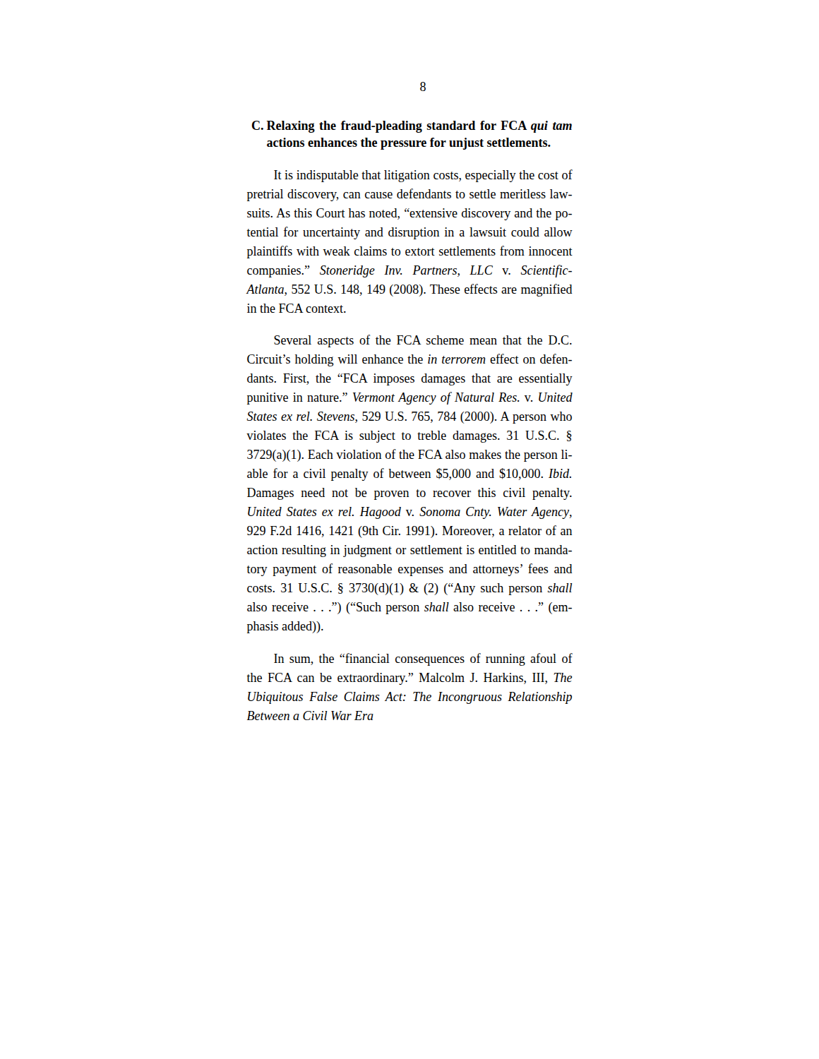8
C. Relaxing the fraud-pleading standard for FCA qui tam actions enhances the pressure for unjust settlements.
It is indisputable that litigation costs, especially the cost of pretrial discovery, can cause defendants to settle meritless lawsuits. As this Court has noted, “extensive discovery and the potential for uncertainty and disruption in a lawsuit could allow plaintiffs with weak claims to extort settlements from innocent companies.” Stoneridge Inv. Partners, LLC v. Scientific-Atlanta, 552 U.S. 148, 149 (2008). These effects are magnified in the FCA context.
Several aspects of the FCA scheme mean that the D.C. Circuit’s holding will enhance the in terrorem effect on defendants. First, the “FCA imposes damages that are essentially punitive in nature.” Vermont Agency of Natural Res. v. United States ex rel. Stevens, 529 U.S. 765, 784 (2000). A person who violates the FCA is subject to treble damages. 31 U.S.C. § 3729(a)(1). Each violation of the FCA also makes the person liable for a civil penalty of between $5,000 and $10,000. Ibid. Damages need not be proven to recover this civil penalty. United States ex rel. Hagood v. Sonoma Cnty. Water Agency, 929 F.2d 1416, 1421 (9th Cir. 1991). Moreover, a relator of an action resulting in judgment or settlement is entitled to mandatory payment of reasonable expenses and attorneys’ fees and costs. 31 U.S.C. § 3730(d)(1) & (2) (“Any such person shall also receive . . .”) (“Such person shall also receive . . .” (emphasis added)).
In sum, the “financial consequences of running afoul of the FCA can be extraordinary.” Malcolm J. Harkins, III, The Ubiquitous False Claims Act: The Incongruous Relationship Between a Civil War Era